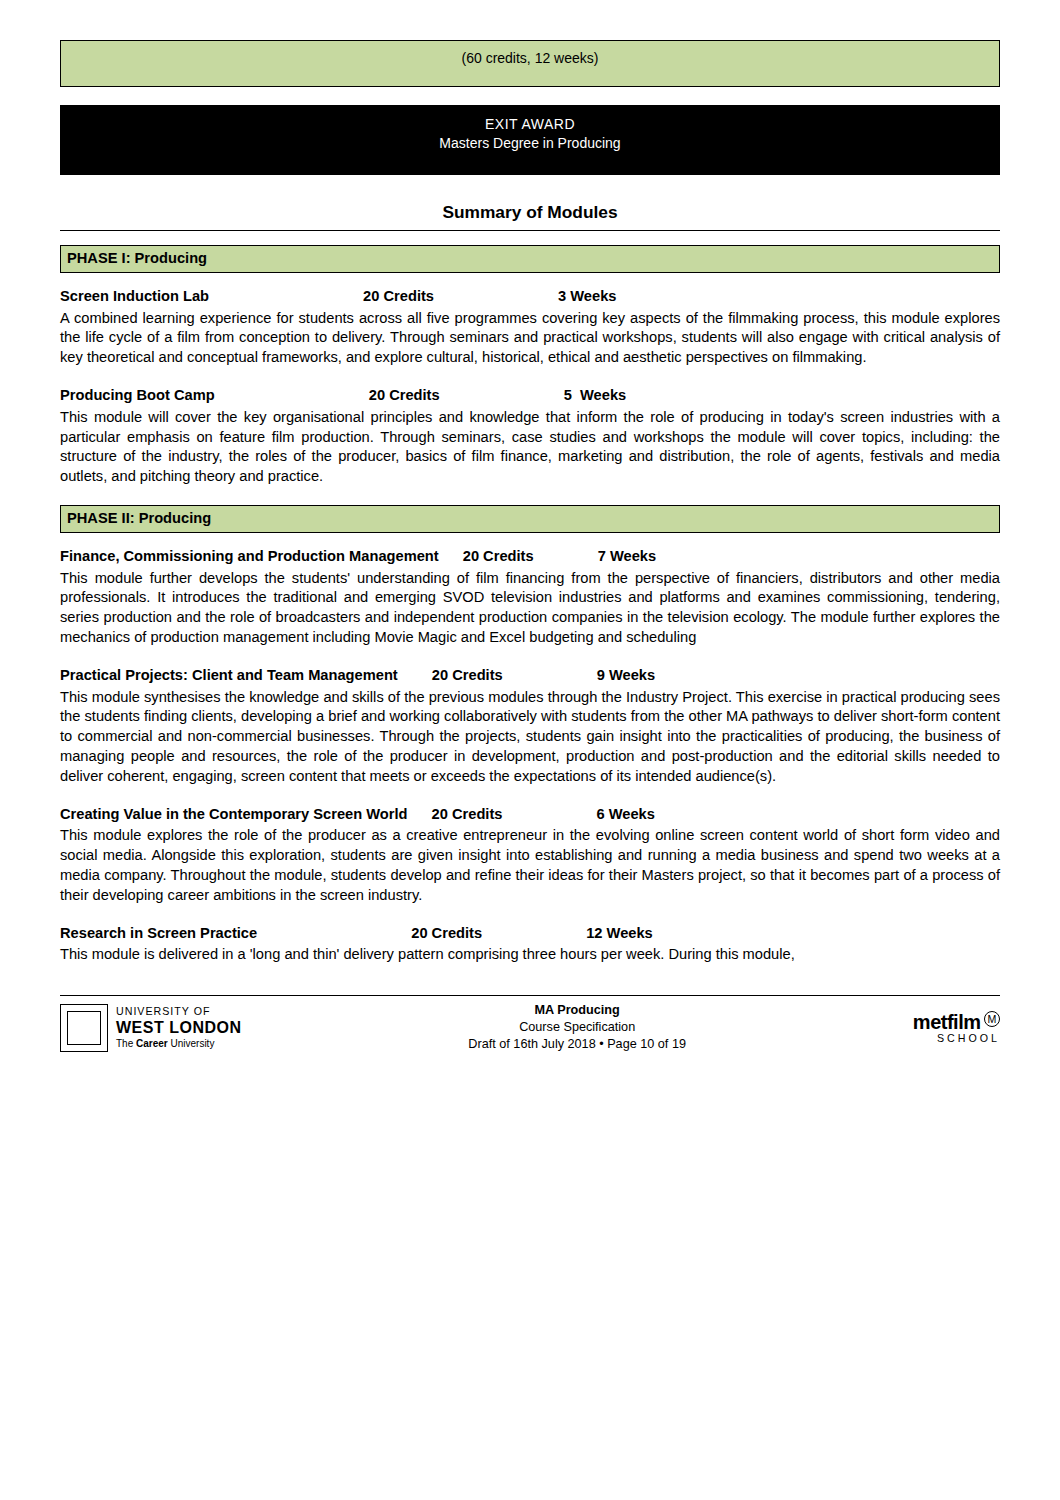(60 credits, 12 weeks)
EXIT AWARD
Masters Degree in Producing
Summary of Modules
PHASE I: Producing
Screen Induction Lab 20 Credits 3 Weeks
A combined learning experience for students across all five programmes covering key aspects of the filmmaking process, this module explores the life cycle of a film from conception to delivery. Through seminars and practical workshops, students will also engage with critical analysis of key theoretical and conceptual frameworks, and explore cultural, historical, ethical and aesthetic perspectives on filmmaking.
Producing Boot Camp 20 Credits 5 Weeks
This module will cover the key organisational principles and knowledge that inform the role of producing in today's screen industries with a particular emphasis on feature film production. Through seminars, case studies and workshops the module will cover topics, including: the structure of the industry, the roles of the producer, basics of film finance, marketing and distribution, the role of agents, festivals and media outlets, and pitching theory and practice.
PHASE II: Producing
Finance, Commissioning and Production Management 20 Credits 7 Weeks
This module further develops the students' understanding of film financing from the perspective of financiers, distributors and other media professionals. It introduces the traditional and emerging SVOD television industries and platforms and examines commissioning, tendering, series production and the role of broadcasters and independent production companies in the television ecology. The module further explores the mechanics of production management including Movie Magic and Excel budgeting and scheduling
Practical Projects: Client and Team Management 20 Credits 9 Weeks
This module synthesises the knowledge and skills of the previous modules through the Industry Project. This exercise in practical producing sees the students finding clients, developing a brief and working collaboratively with students from the other MA pathways to deliver short-form content to commercial and non-commercial businesses. Through the projects, students gain insight into the practicalities of producing, the business of managing people and resources, the role of the producer in development, production and post-production and the editorial skills needed to deliver coherent, engaging, screen content that meets or exceeds the expectations of its intended audience(s).
Creating Value in the Contemporary Screen World 20 Credits 6 Weeks
This module explores the role of the producer as a creative entrepreneur in the evolving online screen content world of short form video and social media. Alongside this exploration, students are given insight into establishing and running a media business and spend two weeks at a media company. Throughout the module, students develop and refine their ideas for their Masters project, so that it becomes part of a process of their developing career ambitions in the screen industry.
Research in Screen Practice 20 Credits 12 Weeks
This module is delivered in a 'long and thin' delivery pattern comprising three hours per week. During this module,
UNIVERSITY OF
WEST LONDON
The Career University
MA Producing
Course Specification
Draft of 16th July 2018 • Page 10 of 19
metfilm M
SCHOOL